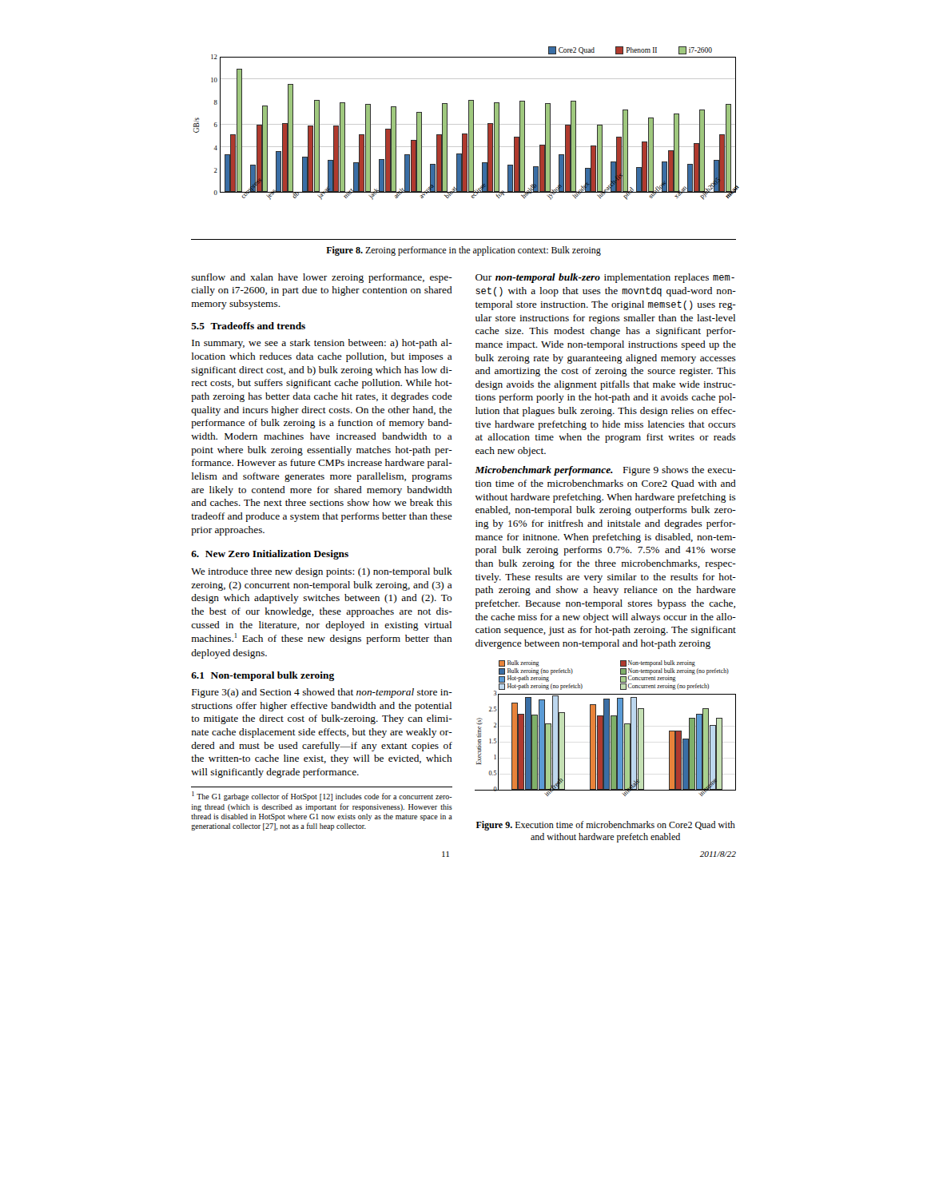Core2 Quad Phenom II i7-2600
GB/s
12
10
8
6
4
2
0
compress jess db javac mtrt jack antlr avrora bloat eclipse fop hsqldb jython luindex lusearch-fix pmd sunflow xalan pjbb2005 mean
Figure 8. Zeroing performance in the application context: Bulk zeroing
sunflow and xalan have lower zeroing performance, especially on i7-2600, in part due to higher contention on shared memory subsystems.
5.5 Tradeoffs and trends
In summary, we see a stark tension between: a) hot-path allocation which reduces data cache pollution, but imposes a significant direct cost, and b) bulk zeroing which has low direct costs, but suffers significant cache pollution. While hot-path zeroing has better data cache hit rates, it degrades code quality and incurs higher direct costs. On the other hand, the performance of bulk zeroing is a function of memory bandwidth. Modern machines have increased bandwidth to a point where bulk zeroing essentially matches hot-path performance. However as future CMPs increase hardware parallelism and software generates more parallelism, programs are likely to contend more for shared memory bandwidth and caches. The next three sections show how we break this tradeoff and produce a system that performs better than these prior approaches.
6. New Zero Initialization Designs
We introduce three new design points: (1) non-temporal bulk zeroing, (2) concurrent non-temporal bulk zeroing, and (3) a design which adaptively switches between (1) and (2). To the best of our knowledge, these approaches are not discussed in the literature, nor deployed in existing virtual machines.1 Each of these new designs perform better than deployed designs.
6.1 Non-temporal bulk zeroing
Figure 3(a) and Section 4 showed that non-temporal store instructions offer higher effective bandwidth and the potential to mitigate the direct cost of bulk-zeroing. They can eliminate cache displacement side effects, but they are weakly ordered and must be used carefully—if any extant copies of the written-to cache line exist, they will be evicted, which will significantly degrade performance.
1 The G1 garbage collector of HotSpot [12] includes code for a concurrent zeroing thread (which is described as important for responsiveness). However this thread is disabled in HotSpot where G1 now exists only as the mature space in a generational collector [27], not as a full heap collector.
Our non-temporal bulk-zero implementation replaces memset() with a loop that uses the movntdq quad-word non-temporal store instruction. The original memset() uses regular store instructions for regions smaller than the last-level cache size. This modest change has a significant performance impact. Wide non-temporal instructions speed up the bulk zeroing rate by guaranteeing aligned memory accesses and amortizing the cost of zeroing the source register. This design avoids the alignment pitfalls that make wide instructions perform poorly in the hot-path and it avoids cache pollution that plagues bulk zeroing. This design relies on effective hardware prefetching to hide miss latencies that occurs at allocation time when the program first writes or reads each new object.
Microbenchmark performance. Figure 9 shows the execution time of the microbenchmarks on Core2 Quad with and without hardware prefetching. When hardware prefetching is enabled, non-temporal bulk zeroing outperforms bulk zeroing by 16% for initfresh and initstale and degrades performance for initnone. When prefetching is disabled, non-temporal bulk zeroing performs 0.7%. 7.5% and 41% worse than bulk zeroing for the three microbenchmarks, respectively. These results are very similar to the results for hot-path zeroing and show a heavy reliance on the hardware prefetcher. Because non-temporal stores bypass the cache, the cache miss for a new object will always occur in the allocation sequence, just as for hot-path zeroing. The significant divergence between non-temporal and hot-path zeroing
Bulk zeroing Non-temporal bulk zeroing Bulk zeroing (no prefetch) Non-temporal bulk zeroing (no prefetch) Hot-path zeroing Concurrent zeroing Hot-path zeroing (no prefetch) Concurrent zeroing (no prefetch)
Execution time (s)
3
2.5
2
1.5
1
0.5
0
initfresh initstale initnone
Figure 9. Execution time of microbenchmarks on Core2 Quad with and without hardware prefetch enabled
11 2011/8/22